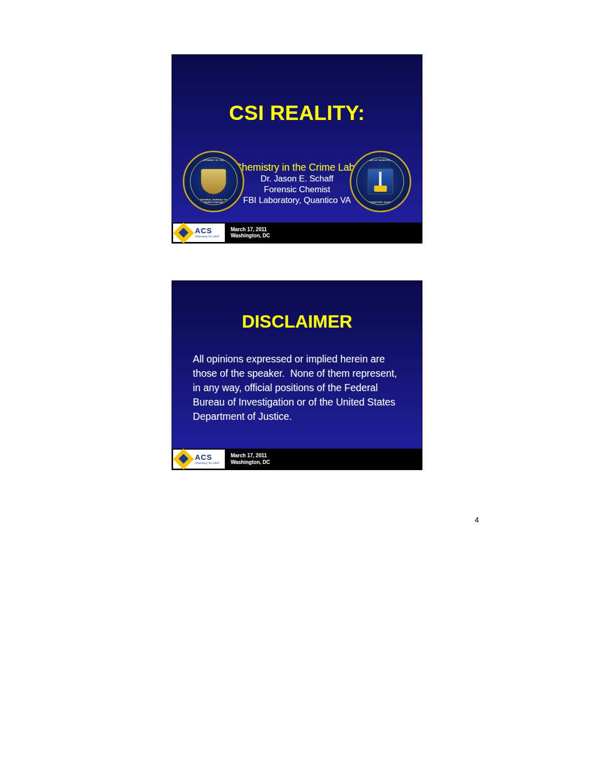CSI REALITY:
Chemistry in the Crime Labs
Dr. Jason E. Schaff
Forensic Chemist
FBI Laboratory, Quantico VA
Department of Justice
Federal Bureau of Investigation
Bureau of Investigation
Laboratory Division
ACS Chemistry for Life®
March 17, 2011
Washington, DC
DISCLAIMER
All opinions expressed or implied herein are those of the speaker. None of them represent, in any way, official positions of the Federal Bureau of Investigation or of the United States Department of Justice.
ACS Chemistry for Life®
March 17, 2011
Washington, DC
4